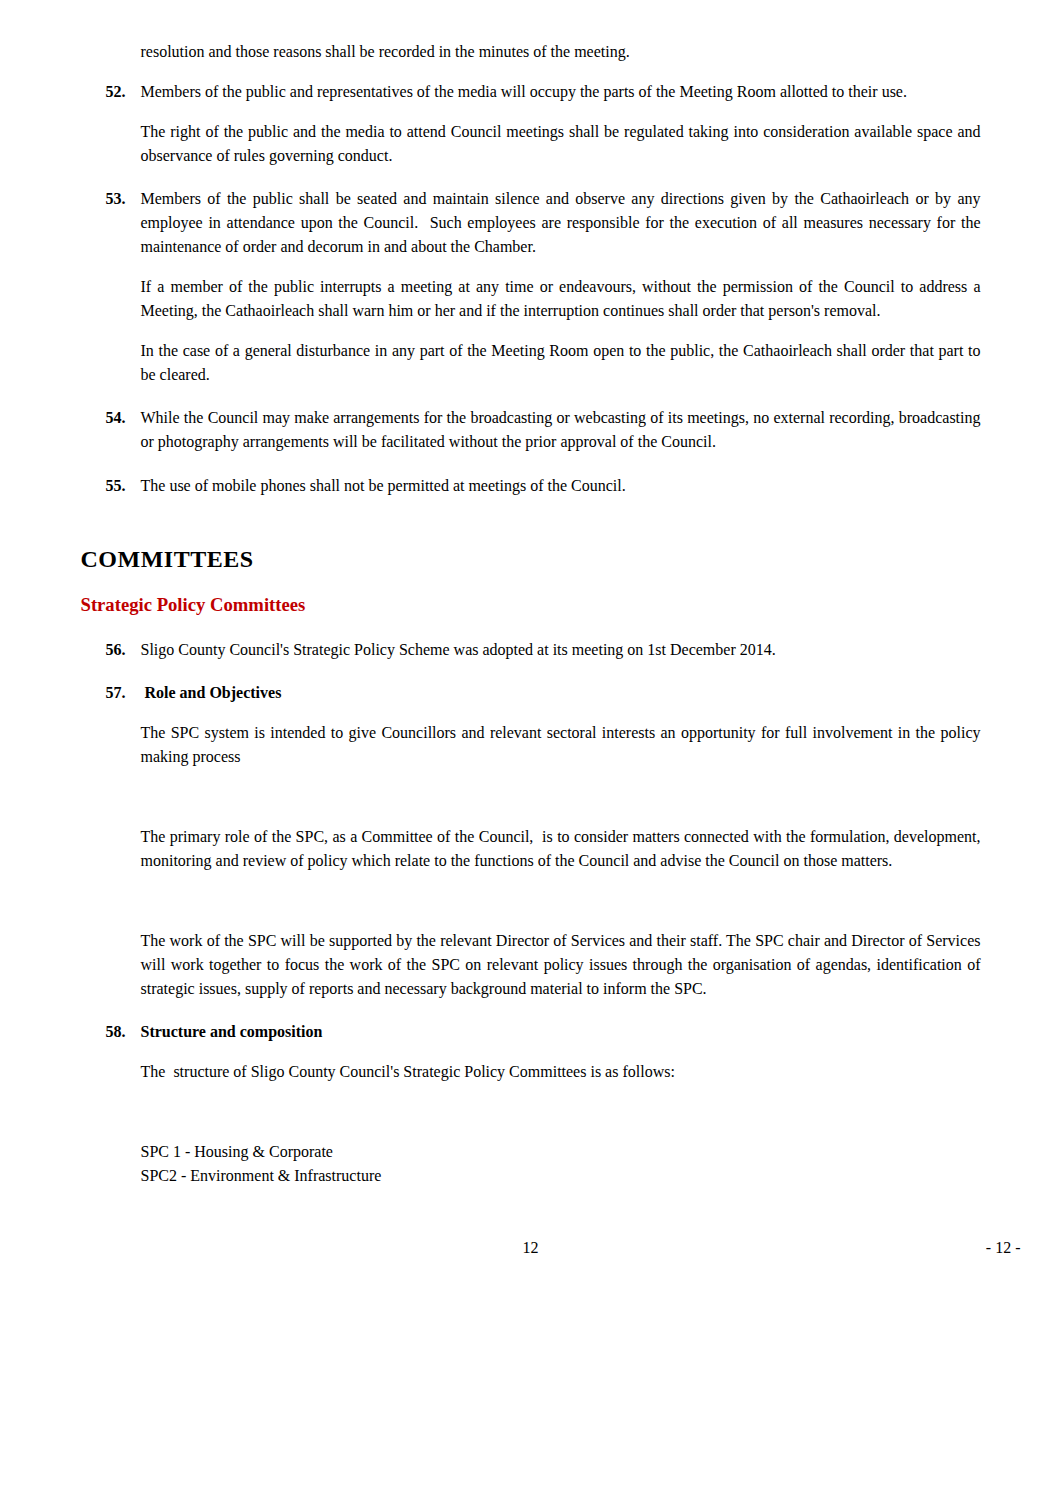resolution and those reasons shall be recorded in the minutes of the meeting.
Members of the public and representatives of the media will occupy the parts of the Meeting Room allotted to their use.
The right of the public and the media to attend Council meetings shall be regulated taking into consideration available space and observance of rules governing conduct.
Members of the public shall be seated and maintain silence and observe any directions given by the Cathaoirleach or by any employee in attendance upon the Council. Such employees are responsible for the execution of all measures necessary for the maintenance of order and decorum in and about the Chamber.
If a member of the public interrupts a meeting at any time or endeavours, without the permission of the Council to address a Meeting, the Cathaoirleach shall warn him or her and if the interruption continues shall order that person's removal.
In the case of a general disturbance in any part of the Meeting Room open to the public, the Cathaoirleach shall order that part to be cleared.
While the Council may make arrangements for the broadcasting or webcasting of its meetings, no external recording, broadcasting or photography arrangements will be facilitated without the prior approval of the Council.
The use of mobile phones shall not be permitted at meetings of the Council.
COMMITTEES
Strategic Policy Committees
Sligo County Council's Strategic Policy Scheme was adopted at its meeting on 1st December 2014.
Role and Objectives
The SPC system is intended to give Councillors and relevant sectoral interests an opportunity for full involvement in the policy making process
The primary role of the SPC, as a Committee of the Council, is to consider matters connected with the formulation, development, monitoring and review of policy which relate to the functions of the Council and advise the Council on those matters.
The work of the SPC will be supported by the relevant Director of Services and their staff. The SPC chair and Director of Services will work together to focus the work of the SPC on relevant policy issues through the organisation of agendas, identification of strategic issues, supply of reports and necessary background material to inform the SPC.
Structure and composition
The structure of Sligo County Council's Strategic Policy Committees is as follows:
SPC 1 - Housing & Corporate
SPC2 - Environment & Infrastructure
12
- 12 -